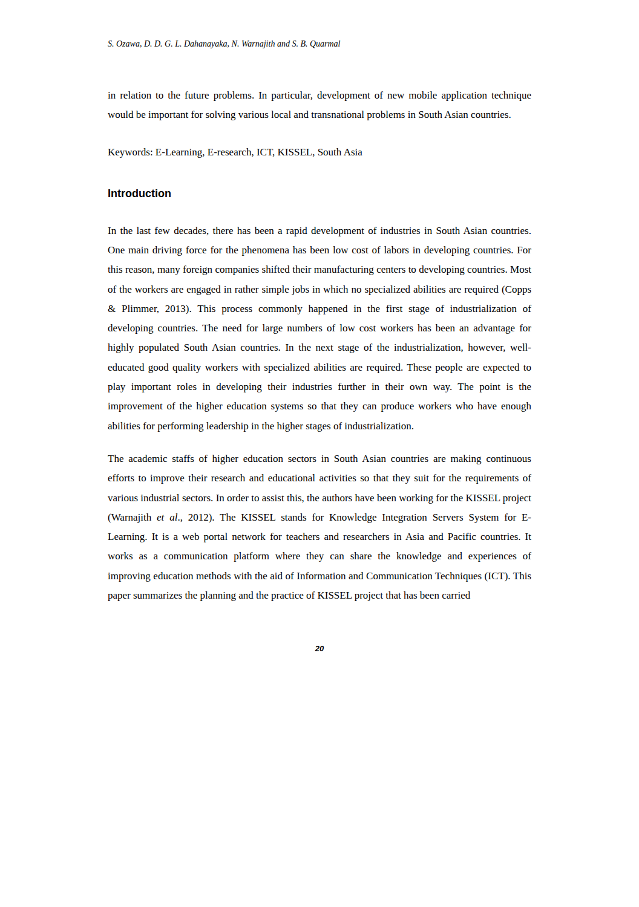S. Ozawa, D. D. G. L. Dahanayaka, N. Warnajith and S. B. Quarmal
in relation to the future problems. In particular, development of new mobile application technique would be important for solving various local and transnational problems in South Asian countries.
Keywords: E-Learning, E-research, ICT, KISSEL, South Asia
Introduction
In the last few decades, there has been a rapid development of industries in South Asian countries. One main driving force for the phenomena has been low cost of labors in developing countries. For this reason, many foreign companies shifted their manufacturing centers to developing countries. Most of the workers are engaged in rather simple jobs in which no specialized abilities are required (Copps & Plimmer, 2013). This process commonly happened in the first stage of industrialization of developing countries. The need for large numbers of low cost workers has been an advantage for highly populated South Asian countries. In the next stage of the industrialization, however, well-educated good quality workers with specialized abilities are required. These people are expected to play important roles in developing their industries further in their own way. The point is the improvement of the higher education systems so that they can produce workers who have enough abilities for performing leadership in the higher stages of industrialization.
The academic staffs of higher education sectors in South Asian countries are making continuous efforts to improve their research and educational activities so that they suit for the requirements of various industrial sectors. In order to assist this, the authors have been working for the KISSEL project (Warnajith et al., 2012). The KISSEL stands for Knowledge Integration Servers System for E-Learning. It is a web portal network for teachers and researchers in Asia and Pacific countries. It works as a communication platform where they can share the knowledge and experiences of improving education methods with the aid of Information and Communication Techniques (ICT). This paper summarizes the planning and the practice of KISSEL project that has been carried
20